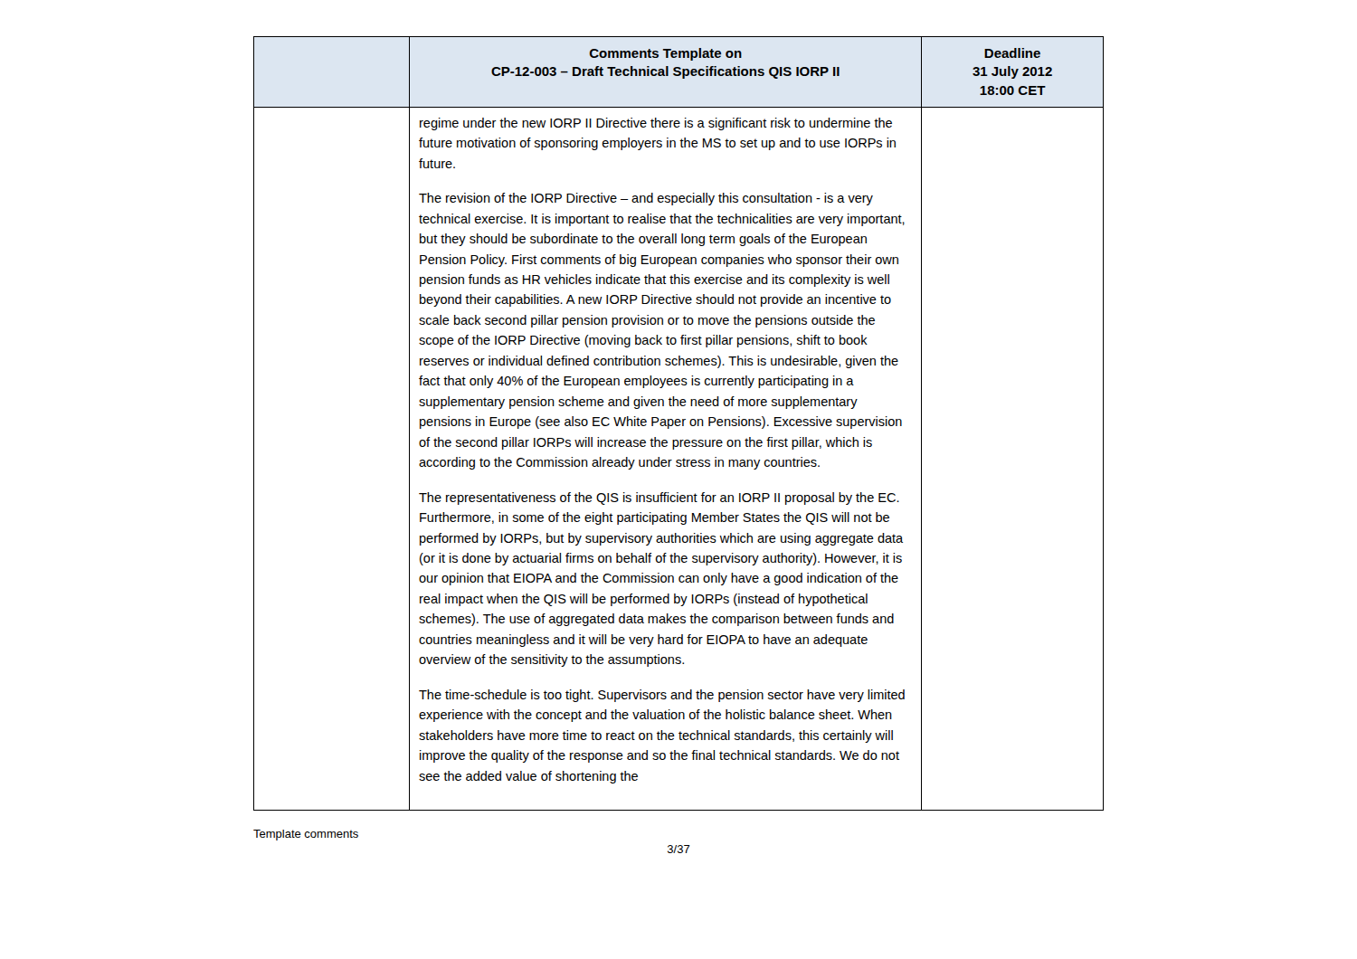| | Comments Template on CP-12-003 – Draft Technical Specifications QIS IORP II | Deadline 31 July 2012 18:00 CET |
| | regime under the new IORP II Directive there is a significant risk to undermine the future motivation of sponsoring employers in the MS to set up and to use IORPs in future. The revision of the IORP Directive – and especially this consultation - is a very technical exercise. It is important to realise that the technicalities are very important, but they should be subordinate to the overall long term goals of the European Pension Policy. First comments of big European companies who sponsor their own pension funds as HR vehicles indicate that this exercise and its complexity is well beyond their capabilities. A new IORP Directive should not provide an incentive to scale back second pillar pension provision or to move the pensions outside the scope of the IORP Directive (moving back to first pillar pensions, shift to book reserves or individual defined contribution schemes). This is undesirable, given the fact that only 40% of the European employees is currently participating in a supplementary pension scheme and given the need of more supplementary pensions in Europe (see also EC White Paper on Pensions). Excessive supervision of the second pillar IORPs will increase the pressure on the first pillar, which is according to the Commission already under stress in many countries. The representativeness of the QIS is insufficient for an IORP II proposal by the EC. Furthermore, in some of the eight participating Member States the QIS will not be performed by IORPs, but by supervisory authorities which are using aggregate data (or it is done by actuarial firms on behalf of the supervisory authority). However, it is our opinion that EIOPA and the Commission can only have a good indication of the real impact when the QIS will be performed by IORPs (instead of hypothetical schemes). The use of aggregated data makes the comparison between funds and countries meaningless and it will be very hard for EIOPA to have an adequate overview of the sensitivity to the assumptions. The time-schedule is too tight. Supervisors and the pension sector have very limited experience with the concept and the valuation of the holistic balance sheet. When stakeholders have more time to react on the technical standards, this certainly will improve the quality of the response and so the final technical standards. We do not see the added value of shortening the | |
Template comments
3/37